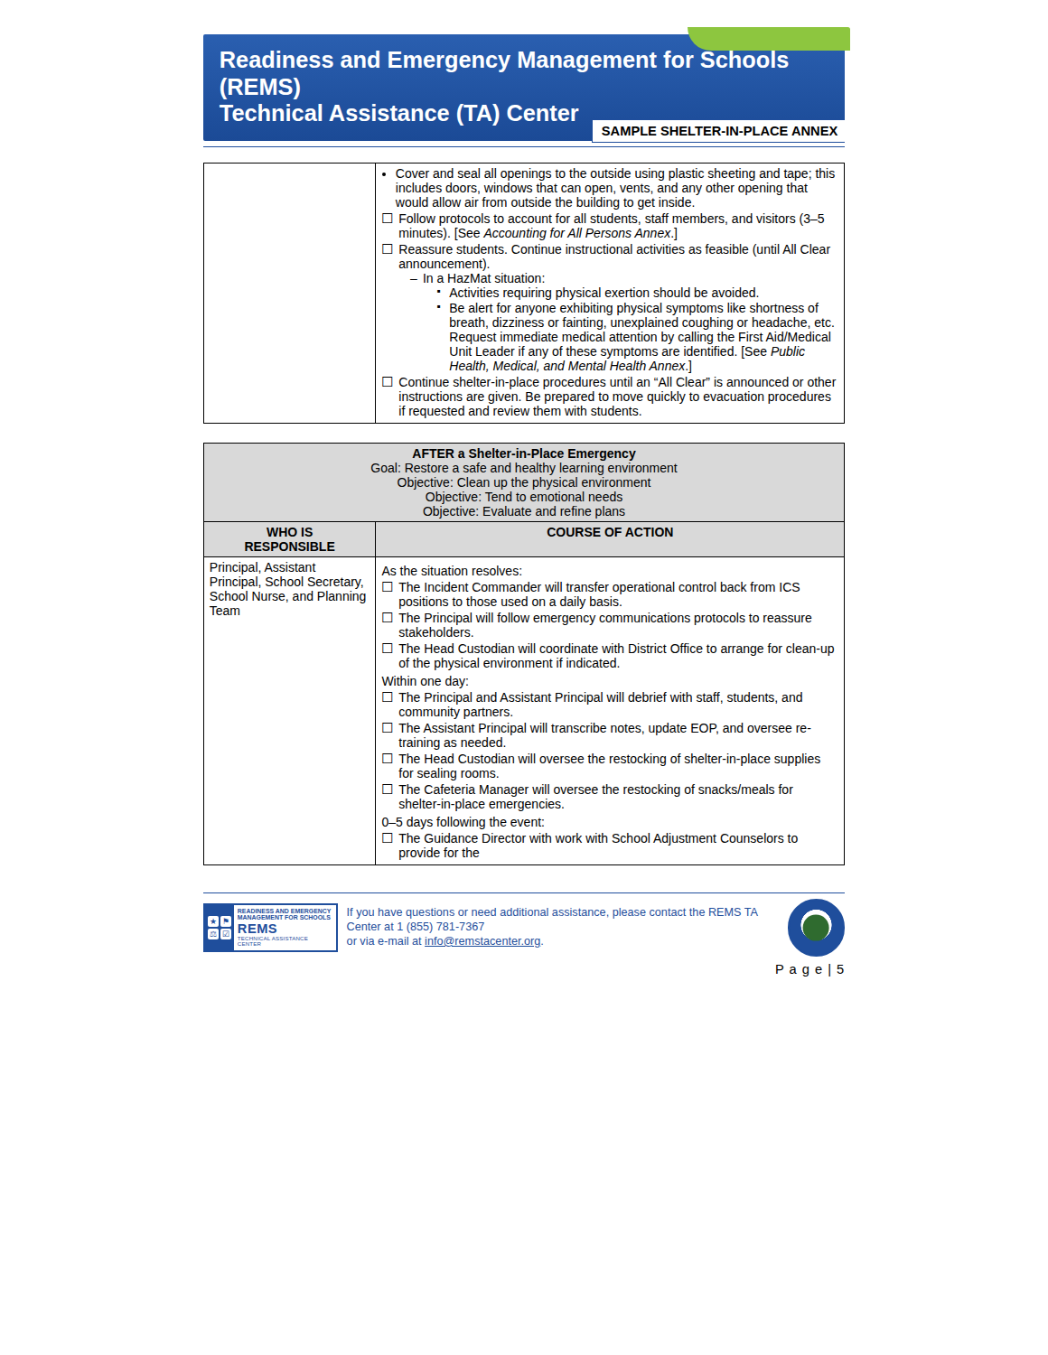Readiness and Emergency Management for Schools (REMS)
Technical Assistance (TA) Center
SAMPLE SHELTER-IN-PLACE ANNEX
| | Cover and seal all openings to the outside using plastic sheeting and tape; this includes doors, windows that can open, vents, and any other opening that would allow air from outside the building to get inside. Follow protocols to account for all students, staff members, and visitors (3–5 minutes). [See Accounting for All Persons Annex .] Reassure students. Continue instructional activities as feasible (until All Clear announcement). In a HazMat situation: Activities requiring physical exertion should be avoided. Be alert for anyone exhibiting physical symptoms like shortness of breath, dizziness or fainting, unexplained coughing or headache, etc. Request immediate medical attention by calling the First Aid/Medical Unit Leader if any of these symptoms are identified. [See Public Health, Medical, and Mental Health Annex .] Continue shelter-in-place procedures until an “All Clear” is announced or other instructions are given. Be prepared to move quickly to evacuation procedures if requested and review them with students. |
| AFTER a Shelter-in-Place Emergency Goal: Restore a safe and healthy learning environment Objective: Clean up the physical environment Objective: Tend to emotional needs Objective: Evaluate and refine plans |
| WHO IS RESPONSIBLE | COURSE OF ACTION |
| Principal, Assistant Principal, School Secretary, School Nurse, and Planning Team | As the situation resolves: The Incident Commander will transfer operational control back from ICS positions to those used on a daily basis. The Principal will follow emergency communications protocols to reassure stakeholders. The Head Custodian will coordinate with District Office to arrange for clean-up of the physical environment if indicated. Within one day: The Principal and Assistant Principal will debrief with staff, students, and community partners. The Assistant Principal will transcribe notes, update EOP, and oversee re-training as needed. The Head Custodian will oversee the restocking of shelter-in-place supplies for sealing rooms. The Cafeteria Manager will oversee the restocking of snacks/meals for shelter-in-place emergencies. 0–5 days following the event: The Guidance Director with work with School Adjustment Counselors to provide for the |
★⚑ ⚖☑
READINESS AND EMERGENCY
MANAGEMENT FOR SCHOOLS REMS TECHNICAL ASSISTANCE CENTER
If you have questions or need additional assistance, please contact the REMS TA Center at 1 (855) 781-7367
or via e-mail at info@remstacenter.org.
P a g e | 5